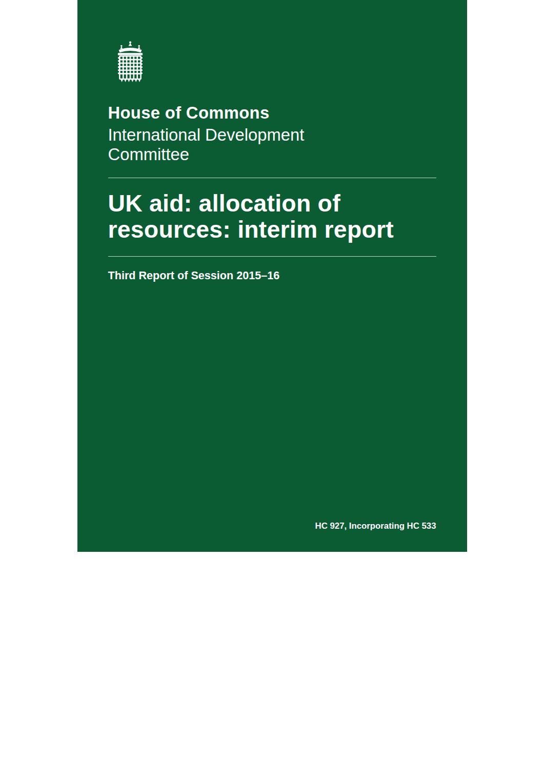House of Commons
International Development
Committee
UK aid: allocation of resources: interim report
Third Report of Session 2015–16
HC 927, Incorporating HC 533